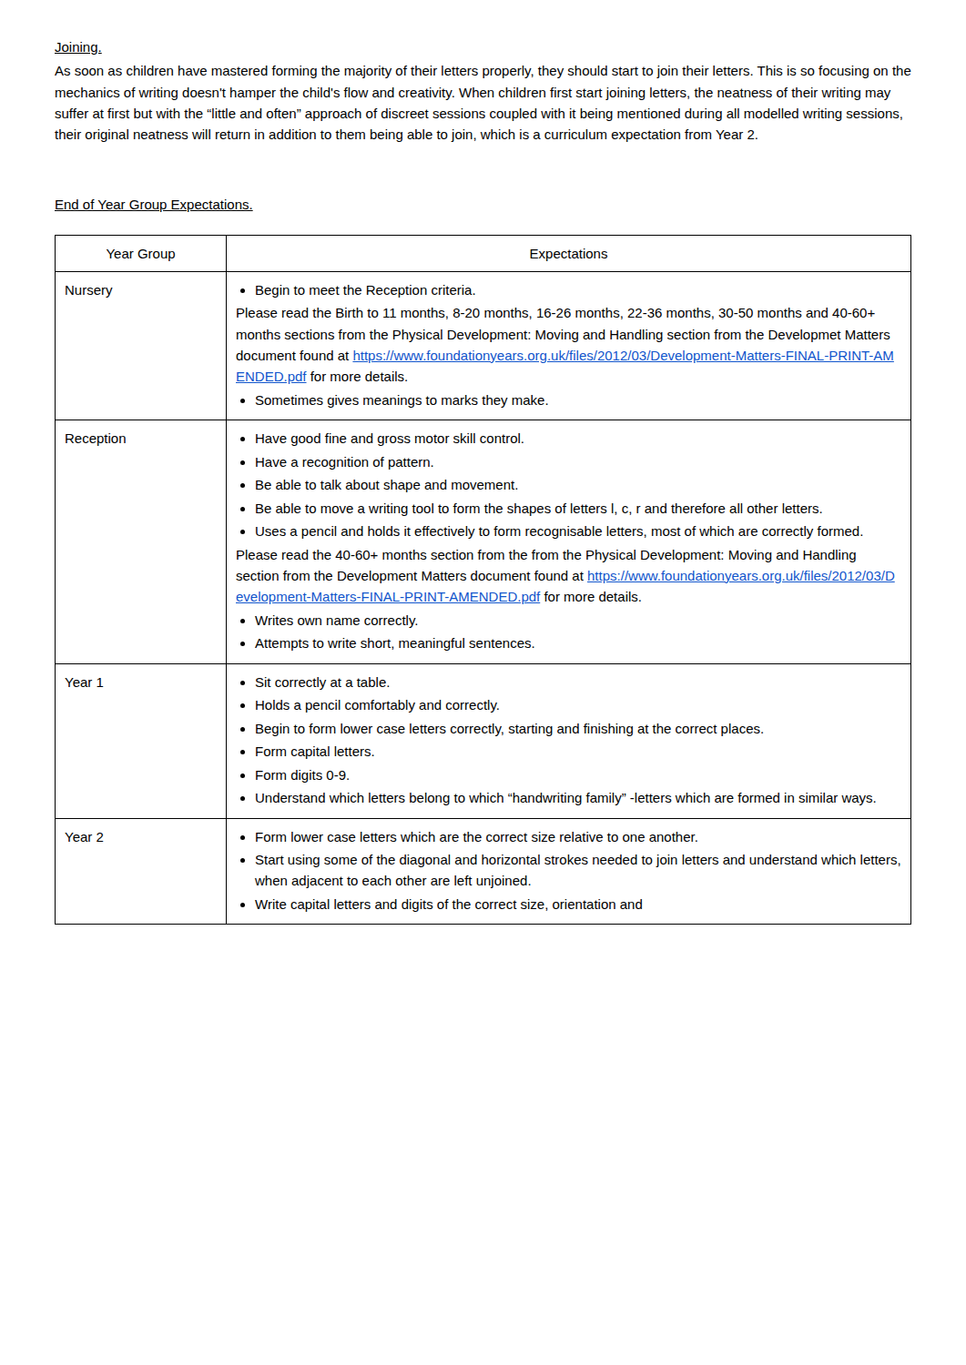Joining.
As soon as children have mastered forming the majority of their letters properly, they should start to join their letters. This is so focusing on the mechanics of writing doesn't hamper the child's flow and creativity. When children first start joining letters, the neatness of their writing may suffer at first but with the “little and often” approach of discreet sessions coupled with it being mentioned during all modelled writing sessions, their original neatness will return in addition to them being able to join, which is a curriculum expectation from Year 2.
End of Year Group Expectations.
| Year Group | Expectations |
| --- | --- |
| Nursery | Begin to meet the Reception criteria. Please read the Birth to 11 months, 8-20 months, 16-26 months, 22-36 months, 30-50 months and 40-60+ months sections from the Physical Development: Moving and Handling section from the Developmet Matters document found at https://www.foundationyears.org.uk/files/2012/03/Development-Matters-FINAL-PRINT-AMENDED.pdf for more details. Sometimes gives meanings to marks they make. |
| Reception | Have good fine and gross motor skill control. Have a recognition of pattern. Be able to talk about shape and movement. Be able to move a writing tool to form the shapes of letters l, c, r and therefore all other letters. Uses a pencil and holds it effectively to form recognisable letters, most of which are correctly formed. Please read the 40-60+ months section from the from the Physical Development: Moving and Handling section from the Development Matters document found at https://www.foundationyears.org.uk/files/2012/03/Development-Matters-FINAL-PRINT-AMENDED.pdf for more details. Writes own name correctly. Attempts to write short, meaningful sentences. |
| Year 1 | Sit correctly at a table. Holds a pencil comfortably and correctly. Begin to form lower case letters correctly, starting and finishing at the correct places. Form capital letters. Form digits 0-9. Understand which letters belong to which “handwriting family” -letters which are formed in similar ways. |
| Year 2 | Form lower case letters which are the correct size relative to one another. Start using some of the diagonal and horizontal strokes needed to join letters and understand which letters, when adjacent to each other are left unjoined. Write capital letters and digits of the correct size, orientation and |